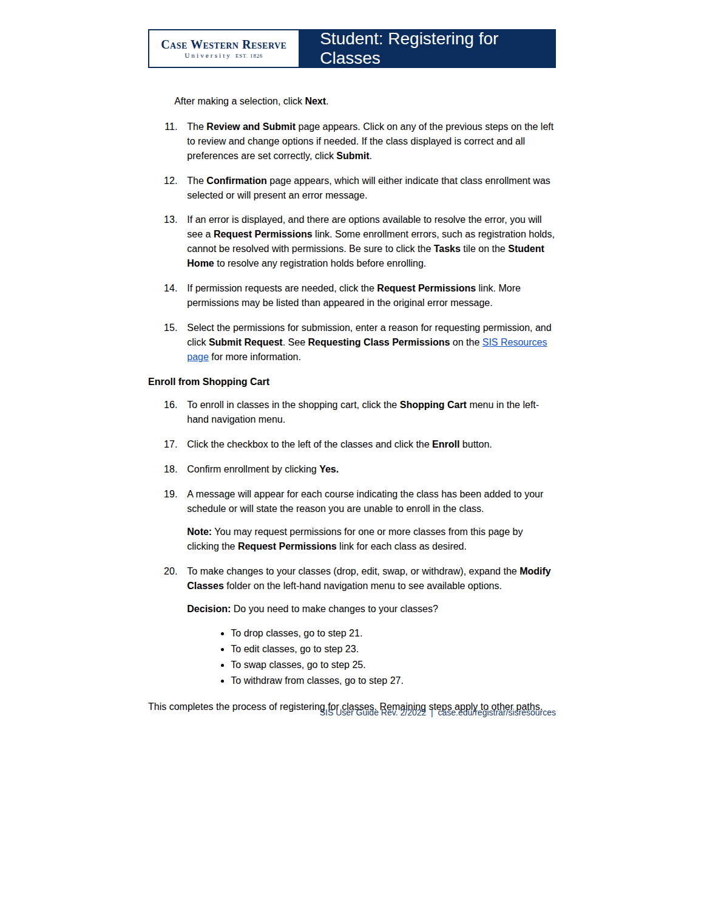Case Western Reserve
UniversityEST. 1826
Student: Registering for Classes
After making a selection, click Next.
The Review and Submit page appears. Click on any of the previous steps on the left to review and change options if needed. If the class displayed is correct and all preferences are set correctly, click Submit.
The Confirmation page appears, which will either indicate that class enrollment was selected or will present an error message.
If an error is displayed, and there are options available to resolve the error, you will see a Request Permissions link. Some enrollment errors, such as registration holds, cannot be resolved with permissions. Be sure to click the Tasks tile on the Student Home to resolve any registration holds before enrolling.
If permission requests are needed, click the Request Permissions link. More permissions may be listed than appeared in the original error message.
Select the permissions for submission, enter a reason for requesting permission, and click Submit Request. See Requesting Class Permissions on the SIS Resources page for more information.
Enroll from Shopping Cart
To enroll in classes in the shopping cart, click the Shopping Cart menu in the left-hand navigation menu.
Click the checkbox to the left of the classes and click the Enroll button.
Confirm enrollment by clicking Yes.
A message will appear for each course indicating the class has been added to your schedule or will state the reason you are unable to enroll in the class.
Note: You may request permissions for one or more classes from this page by clicking the Request Permissions link for each class as desired.
To make changes to your classes (drop, edit, swap, or withdraw), expand the Modify Classes folder on the left-hand navigation menu to see available options.
Decision: Do you need to make changes to your classes?
To drop classes, go to step 21.
To edit classes, go to step 23.
To swap classes, go to step 25.
To withdraw from classes, go to step 27.
This completes the process of registering for classes. Remaining steps apply to other paths.
SIS User Guide Rev. 2/2022 | case.edu/registrar/sisresources